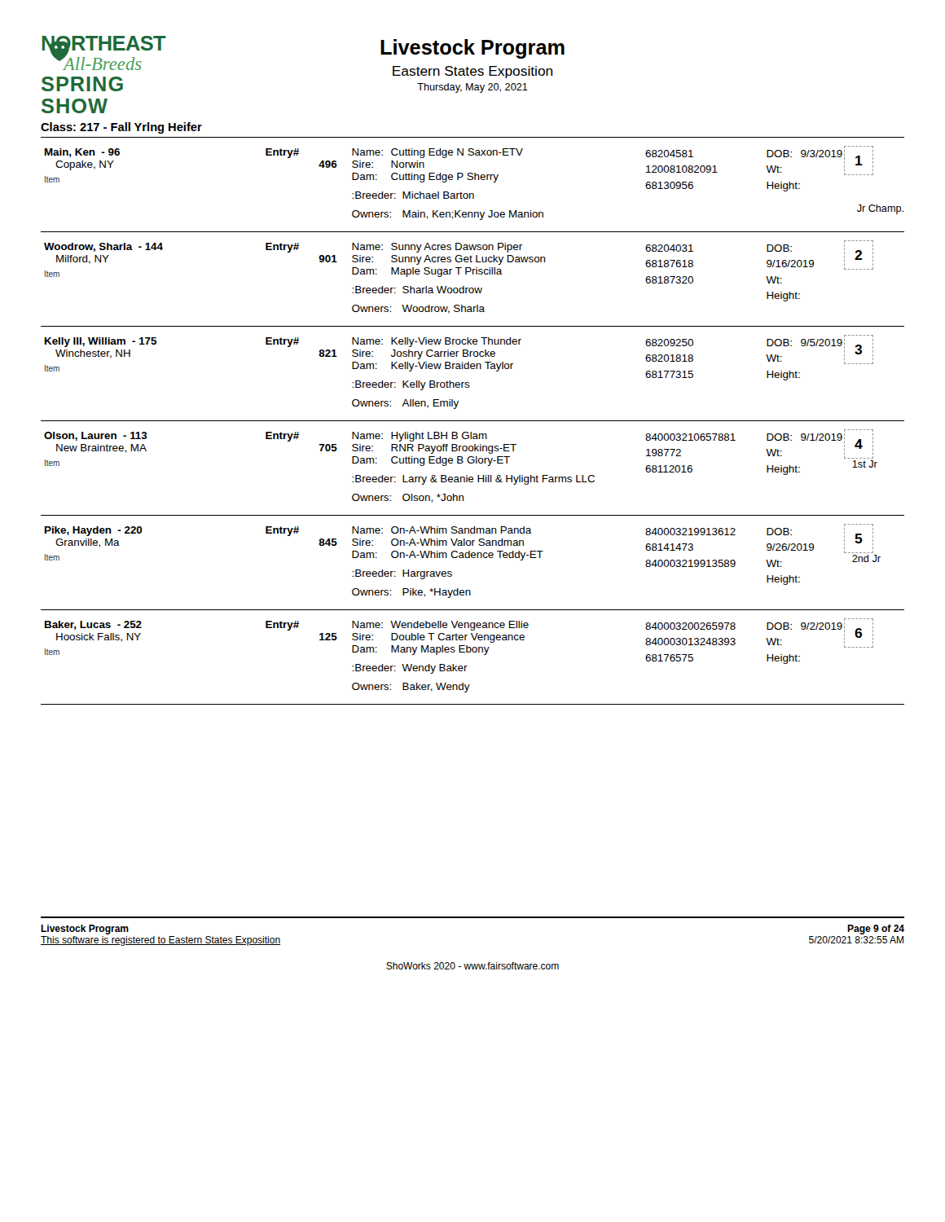NORTHEAST
All-Breeds
SPRING SHOW
Livestock Program
Eastern States Exposition
Thursday, May 20, 2021
Class: 217 - Fall Yrlng Heifer
| Main, Ken - 96 Copake, NY Item Entry# 496 Name: Cutting Edge N Saxon-ETV Sire: Norwin Dam: Cutting Edge P Sherry :Breeder: Michael Barton Owners: Main, Ken;Kenny Joe Manion 68204581 120081082091 68130956 DOB: 9/3/2019 Wt: Height: 1 Jr Champ. |
| Woodrow, Sharla - 144 Milford, NY Item Entry# 901 Name: Sunny Acres Dawson Piper Sire: Sunny Acres Get Lucky Dawson Dam: Maple Sugar T Priscilla :Breeder: Sharla Woodrow Owners: Woodrow, Sharla 68204031 68187618 68187320 DOB: 9/16/2019 Wt: Height: 2 |
| Kelly III, William - 175 Winchester, NH Item Entry# 821 Name: Kelly-View Brocke Thunder Sire: Joshry Carrier Brocke Dam: Kelly-View Braiden Taylor :Breeder: Kelly Brothers Owners: Allen, Emily 68209250 68201818 68177315 DOB: 9/5/2019 Wt: Height: 3 |
| Olson, Lauren - 113 New Braintree, MA Item Entry# 705 Name: Hylight LBH B Glam Sire: RNR Payoff Brookings-ET Dam: Cutting Edge B Glory-ET :Breeder: Larry & Beanie Hill & Hylight Farms LLC Owners: Olson, *John 840003210657881 198772 68112016 DOB: 9/1/2019 Wt: Height: 4 1st Jr |
| Pike, Hayden - 220 Granville, Ma Item Entry# 845 Name: On-A-Whim Sandman Panda Sire: On-A-Whim Valor Sandman Dam: On-A-Whim Cadence Teddy-ET :Breeder: Hargraves Owners: Pike, *Hayden 840003219913612 68141473 840003219913589 DOB: 9/26/2019 Wt: Height: 5 2nd Jr |
| Baker, Lucas - 252 Hoosick Falls, NY Item Entry# 125 Name: Wendebelle Vengeance Ellie Sire: Double T Carter Vengeance Dam: Many Maples Ebony :Breeder: Wendy Baker Owners: Baker, Wendy 840003200265978 840003013248393 68176575 DOB: 9/2/2019 Wt: Height: 6 |
Livestock Program
This software is registered to Eastern States Exposition
Page 9 of 24
5/20/2021 8:32:55 AM
ShoWorks 2020 - www.fairsoftware.com